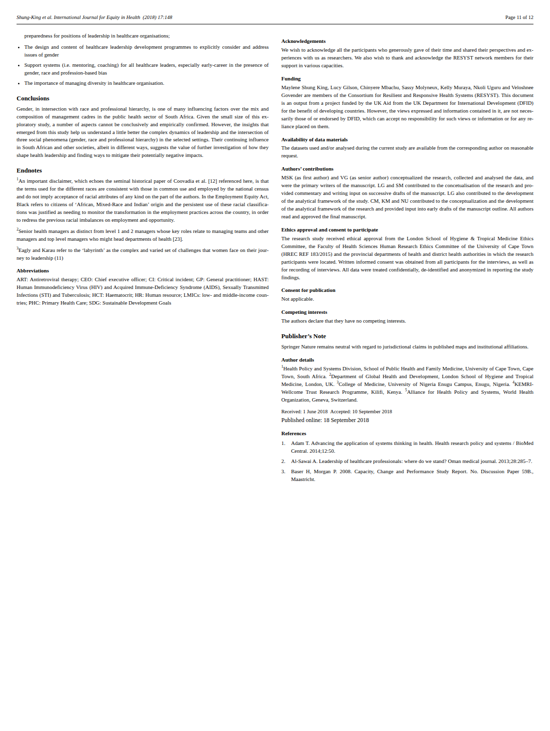Shung-King et al. International Journal for Equity in Health (2018) 17:148
Page 11 of 12
preparedness for positions of leadership in healthcare organisations;
The design and content of healthcare leadership development programmes to explicitly consider and address issues of gender
Support systems (i.e. mentoring, coaching) for all healthcare leaders, especially early-career in the presence of gender, race and profession-based bias
The importance of managing diversity in healthcare organisation.
Conclusions
Gender, in intersection with race and professional hierarchy, is one of many influencing factors over the mix and composition of management cadres in the public health sector of South Africa. Given the small size of this exploratory study, a number of aspects cannot be conclusively and empirically confirmed. However, the insights that emerged from this study help us understand a little better the complex dynamics of leadership and the intersection of three social phenomena (gender, race and professional hierarchy) in the selected settings. Their continuing influence in South African and other societies, albeit in different ways, suggests the value of further investigation of how they shape health leadership and finding ways to mitigate their potentially negative impacts.
Endnotes
1An important disclaimer, which echoes the seminal historical paper of Coovadia et al. [12] referenced here, is that the terms used for the different races are consistent with those in common use and employed by the national census and do not imply acceptance of racial attributes of any kind on the part of the authors. In the Employment Equity Act, Black refers to citizens of ‘African, Mixed-Race and Indian’ origin and the persistent use of these racial classifications was justified as needing to monitor the transformation in the employment practices across the country, in order to redress the previous racial imbalances on employment and opportunity.
2Senior health managers as distinct from level 1 and 2 managers whose key roles relate to managing teams and other managers and top level managers who might head departments of health [23].
3Eagly and Karau refer to the ‘labyrinth’ as the complex and varied set of challenges that women face on their journey to leadership (11)
Abbreviations
ART: Antiretroviral therapy; CEO: Chief executive officer; CI: Critical incident; GP: General practitioner; HAST: Human Immunodeficiency Virus (HIV) and Acquired Immune-Deficiency Syndrome (AIDS), Sexually Transmitted Infections (STI) and Tuberculosis; HCT: Haematocrit; HR: Human resource; LMICs: low- and middle-income countries; PHC: Primary Health Care; SDG: Sustainable Development Goals
Acknowledgements
We wish to acknowledge all the participants who generously gave of their time and shared their perspectives and experiences with us as researchers. We also wish to thank and acknowledge the RESYST network members for their support in various capacities.
Funding
Maylene Shung King, Lucy Gilson, Chinyere Mbachu, Sassy Molyneux, Kelly Muraya, Nkoli Uguru and Veloshnee Govender are members of the Consortium for Resilient and Responsive Health Systems (RESYST). This document is an output from a project funded by the UK Aid from the UK Department for International Development (DFID) for the benefit of developing countries. However, the views expressed and information contained in it, are not necessarily those of or endorsed by DFID, which can accept no responsibility for such views or information or for any reliance placed on them.
Availability of data materials
The datasets used and/or analysed during the current study are available from the corresponding author on reasonable request.
Authors’ contributions
MSK (as first author) and VG (as senior author) conceptualized the research, collected and analysed the data, and were the primary writers of the manuscript. LG and SM contributed to the concetualisation of the research and provided commentary and writing input on successive drafts of the manuscript. LG also contributed to the development of the analytical framework of the study. CM, KM and NU contributed to the conceptualization and the development of the analytical framework of the research and provided input into early drafts of the manuscript outline. All authors read and approved the final manuscript.
Ethics approval and consent to participate
The research study received ethical approval from the London School of Hygiene & Tropical Medicine Ethics Committee, the Faculty of Health Sciences Human Research Ethics Committee of the University of Cape Town (HREC REF 183/2015) and the provincial departments of health and district health authorities in which the research participants were located. Written informed consent was obtained from all participants for the interviews, as well as for recording of interviews. All data were treated confidentially, de-identified and anonymized in reporting the study findings.
Consent for publication
Not applicable.
Competing interests
The authors declare that they have no competing interests.
Publisher’s Note
Springer Nature remains neutral with regard to jurisdictional claims in published maps and institutional affiliations.
Author details
1Health Policy and Systems Division, School of Public Health and Family Medicine, University of Cape Town, Cape Town, South Africa. 2Department of Global Health and Development, London School of Hygiene and Tropical Medicine, London, UK. 3College of Medicine, University of Nigeria Enugu Campus, Enugu, Nigeria. 4KEMRI-Wellcome Trust Research Programme, Kilifi, Kenya. 5Alliance for Health Policy and Systems, World Health Organization, Geneva, Switzerland.
Received: 1 June 2018 Accepted: 10 September 2018
Published online: 18 September 2018
References
Adam T. Advancing the application of systems thinking in health. Health research policy and systems / BioMed Central. 2014;12:50.
Al-Sawai A. Leadership of healthcare professionals: where do we stand? Oman medical journal. 2013;28:285–7.
Baser H, Morgan P. 2008. Capacity, Change and Performance Study Report. No. Discussion Paper 59B., Maastricht.